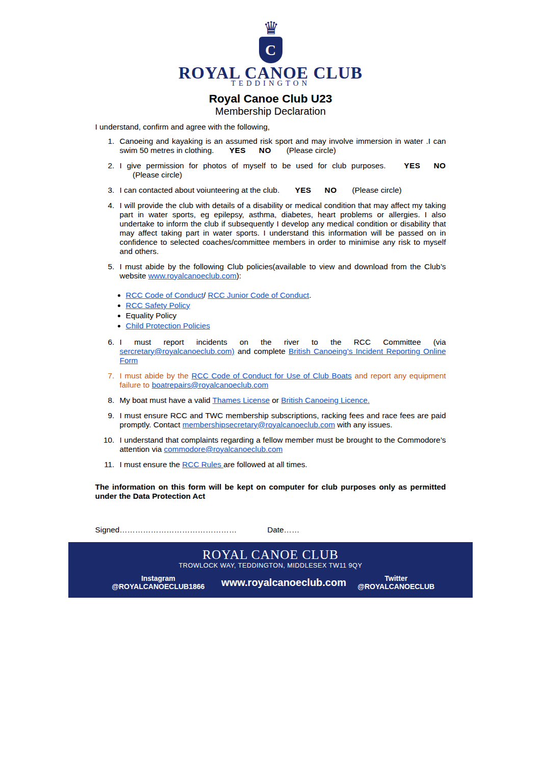♛
C
ROYAL CANOE CLUB
TEDDINGTON
Royal Canoe Club U23
Membership Declaration
I understand, confirm and agree with the following,
Canoeing and kayaking is an assumed risk sport and may involve immersion in water .I can swim 50 metres in clothing. YES NO (Please circle)
I give permission for photos of myself to be used for club purposes. YES NO (Please circle)
I can contacted about voiunteering at the club. YES NO (Please circle)
I will provide the club with details of a disability or medical condition that may affect my taking part in water sports, eg epilepsy, asthma, diabetes, heart problems or allergies. I also undertake to inform the club if subsequently I develop any medical condition or disability that may affect taking part in water sports. I understand this information will be passed on in confidence to selected coaches/committee members in order to minimise any risk to myself and others.
I must abide by the following Club policies(available to view and download from the Club’s website www.royalcanoeclub.com):
RCC Code of Conduct/ RCC Junior Code of Conduct.
RCC Safety Policy
Equality Policy
Child Protection Policies
I must report incidents on the river to the RCC Committee (via sercretary@royalcanoeclub.com) and complete British Canoeing’s Incident Reporting Online Form
I must abide by the RCC Code of Conduct for Use of Club Boats and report any equipment failure to boatrepairs@royalcanoeclub.com
My boat must have a valid Thames License or British Canoeing Licence.
I must ensure RCC and TWC membership subscriptions, racking fees and race fees are paid promptly. Contact membershipsecretary@royalcanoeclub.com with any issues.
I understand that complaints regarding a fellow member must be brought to the Commodore’s attention via commodore@royalcanoeclub.com
I must ensure the RCC Rules are followed at all times.
The information on this form will be kept on computer for club purposes only as permitted under the Data Protection Act
Signed………………………………………Date……
ROYAL CANOE CLUB
TROWLOCK WAY, TEDDINGTON, MIDDLESEX TW11 9QY
Instagram @ROYALCANOECLUB1866 www.royalcanoeclub.com Twitter @ROYALCANOECLUB